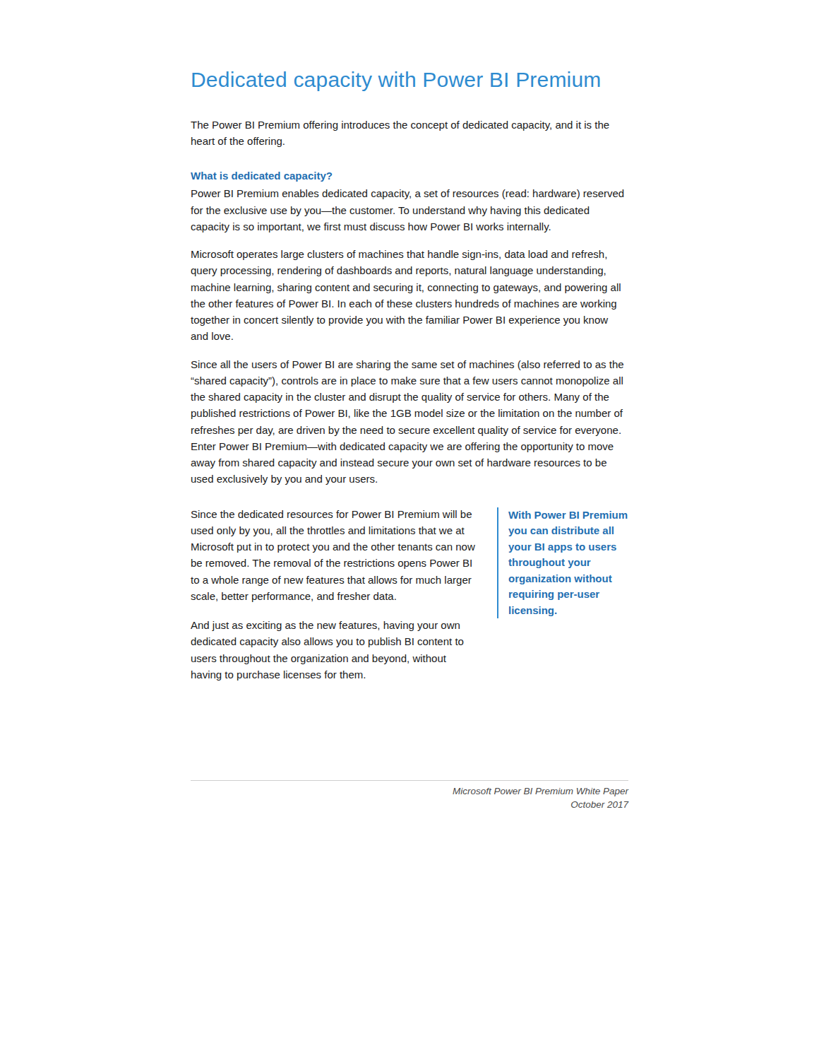Dedicated capacity with Power BI Premium
The Power BI Premium offering introduces the concept of dedicated capacity, and it is the heart of the offering.
What is dedicated capacity?
Power BI Premium enables dedicated capacity, a set of resources (read: hardware) reserved for the exclusive use by you—the customer. To understand why having this dedicated capacity is so important, we first must discuss how Power BI works internally.
Microsoft operates large clusters of machines that handle sign-ins, data load and refresh, query processing, rendering of dashboards and reports, natural language understanding, machine learning, sharing content and securing it, connecting to gateways, and powering all the other features of Power BI. In each of these clusters hundreds of machines are working together in concert silently to provide you with the familiar Power BI experience you know and love.
Since all the users of Power BI are sharing the same set of machines (also referred to as the “shared capacity”), controls are in place to make sure that a few users cannot monopolize all the shared capacity in the cluster and disrupt the quality of service for others. Many of the published restrictions of Power BI, like the 1GB model size or the limitation on the number of refreshes per day, are driven by the need to secure excellent quality of service for everyone. Enter Power BI Premium—with dedicated capacity we are offering the opportunity to move away from shared capacity and instead secure your own set of hardware resources to be used exclusively by you and your users.
Since the dedicated resources for Power BI Premium will be used only by you, all the throttles and limitations that we at Microsoft put in to protect you and the other tenants can now be removed. The removal of the restrictions opens Power BI to a whole range of new features that allows for much larger scale, better performance, and fresher data.
And just as exciting as the new features, having your own dedicated capacity also allows you to publish BI content to users throughout the organization and beyond, without having to purchase licenses for them.
With Power BI Premium you can distribute all your BI apps to users throughout your organization without requiring per-user licensing.
Microsoft Power BI Premium White Paper
October 2017